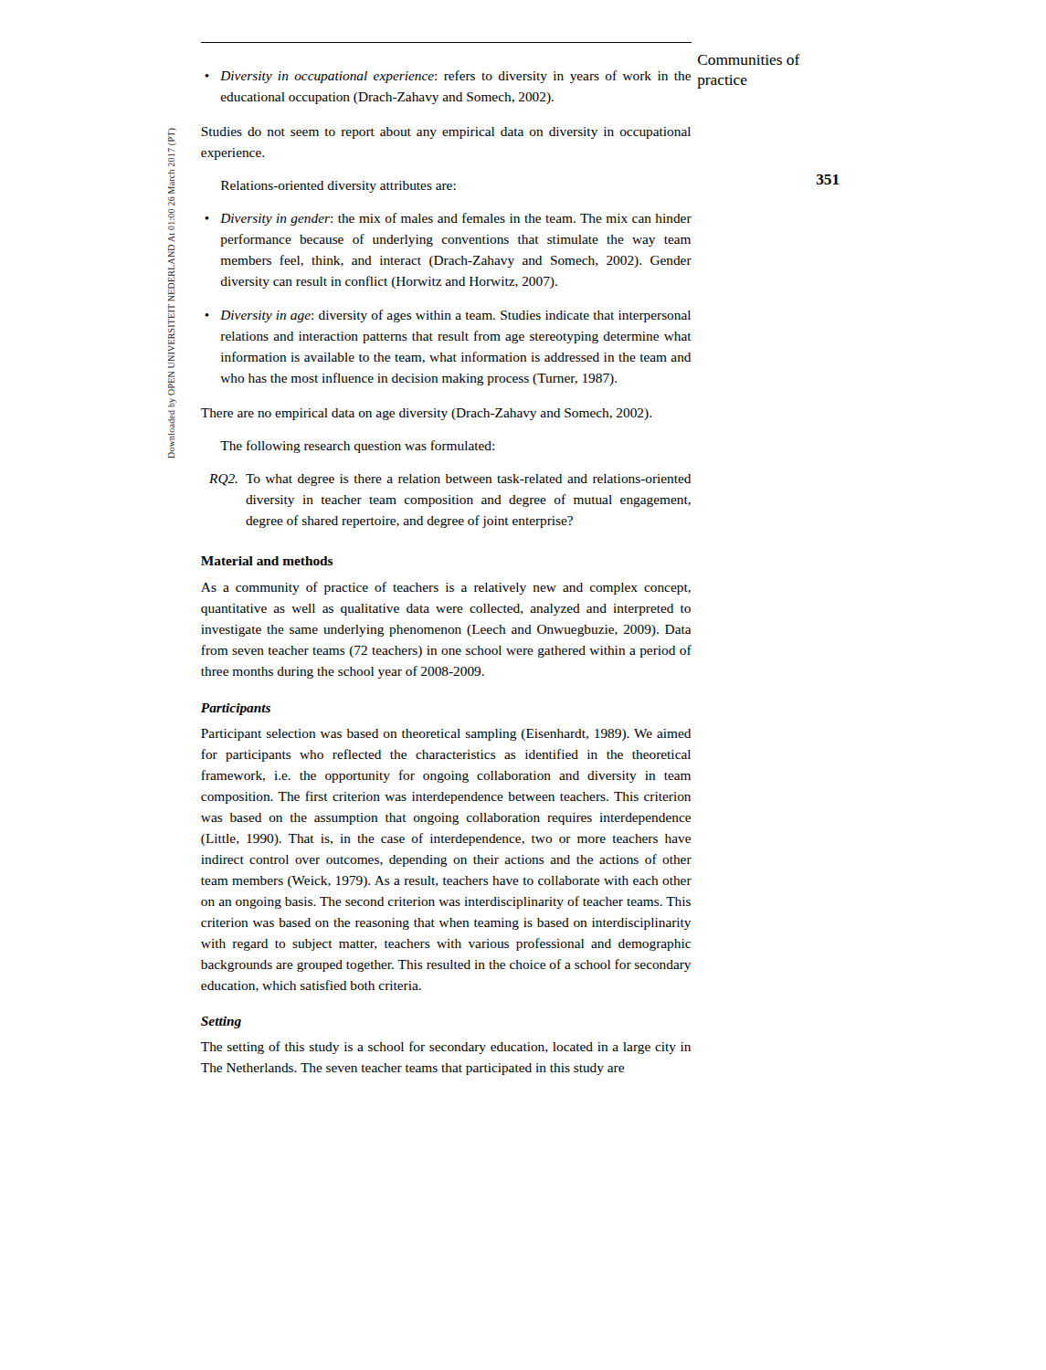Downloaded by OPEN UNIVERSITEIT NEDERLAND At 01:00 26 March 2017 (PT)
Communities of
practice
351
Diversity in occupational experience: refers to diversity in years of work in the educational occupation (Drach-Zahavy and Somech, 2002).
Studies do not seem to report about any empirical data on diversity in occupational experience.
Relations-oriented diversity attributes are:
Diversity in gender: the mix of males and females in the team. The mix can hinder performance because of underlying conventions that stimulate the way team members feel, think, and interact (Drach-Zahavy and Somech, 2002). Gender diversity can result in conflict (Horwitz and Horwitz, 2007).
Diversity in age: diversity of ages within a team. Studies indicate that interpersonal relations and interaction patterns that result from age stereotyping determine what information is available to the team, what information is addressed in the team and who has the most influence in decision making process (Turner, 1987).
There are no empirical data on age diversity (Drach-Zahavy and Somech, 2002).
The following research question was formulated:
RQ2. To what degree is there a relation between task-related and relations-oriented diversity in teacher team composition and degree of mutual engagement, degree of shared repertoire, and degree of joint enterprise?
Material and methods
As a community of practice of teachers is a relatively new and complex concept, quantitative as well as qualitative data were collected, analyzed and interpreted to investigate the same underlying phenomenon (Leech and Onwuegbuzie, 2009). Data from seven teacher teams (72 teachers) in one school were gathered within a period of three months during the school year of 2008-2009.
Participants
Participant selection was based on theoretical sampling (Eisenhardt, 1989). We aimed for participants who reflected the characteristics as identified in the theoretical framework, i.e. the opportunity for ongoing collaboration and diversity in team composition. The first criterion was interdependence between teachers. This criterion was based on the assumption that ongoing collaboration requires interdependence (Little, 1990). That is, in the case of interdependence, two or more teachers have indirect control over outcomes, depending on their actions and the actions of other team members (Weick, 1979). As a result, teachers have to collaborate with each other on an ongoing basis. The second criterion was interdisciplinarity of teacher teams. This criterion was based on the reasoning that when teaming is based on interdisciplinarity with regard to subject matter, teachers with various professional and demographic backgrounds are grouped together. This resulted in the choice of a school for secondary education, which satisfied both criteria.
Setting
The setting of this study is a school for secondary education, located in a large city in The Netherlands. The seven teacher teams that participated in this study are